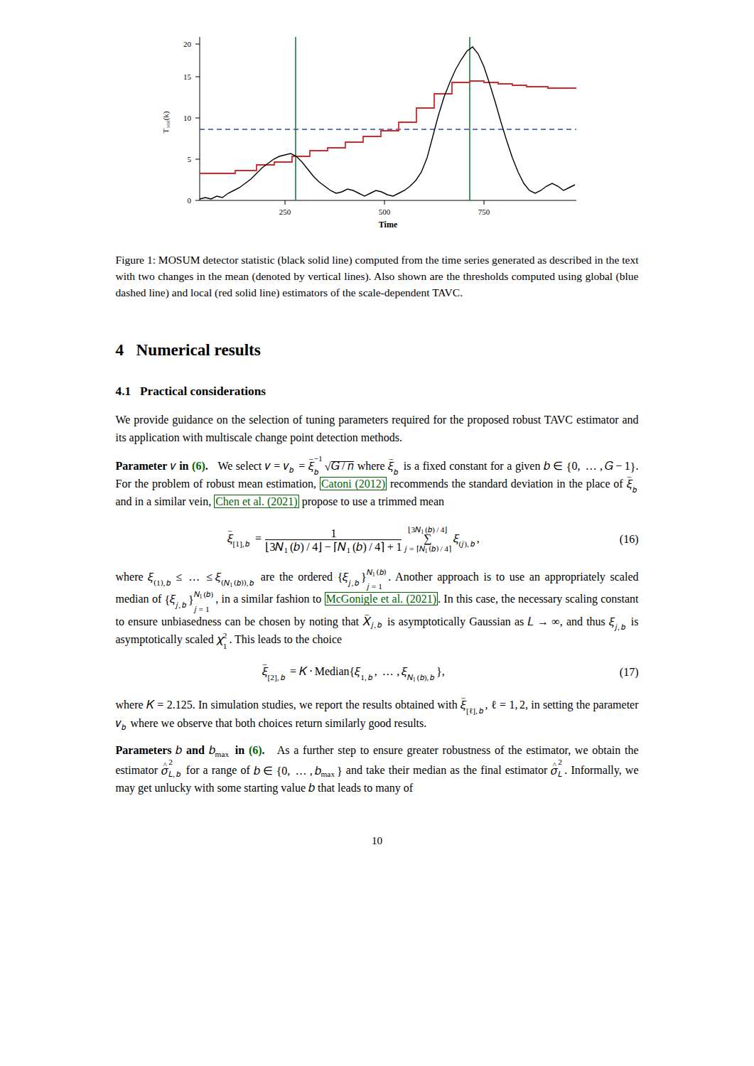0 5 10 15 20 T₁₀₀(k) 250 500 750 Time
Figure 1: MOSUM detector statistic (black solid line) computed from the time series generated as described in the text with two changes in the mean (denoted by vertical lines). Also shown are the thresholds computed using global (blue dashed line) and local (red solid line) estimators of the scale-dependent TAVC.
4 Numerical results
4.1 Practical considerations
We provide guidance on the selection of tuning parameters required for the proposed robust TAVC estimator and its application with multiscale change point detection methods.
Parameter v in (6). We select v=vb=ξ̅b−1G/n where ξ̅b is a fixed constant for a given b∈{0,…,G−1}. For the problem of robust mean estimation, Catoni (2012) recommends the standard deviation in the place of ξ̅b and in a similar vein, Chen et al. (2021) propose to use a trimmed mean
ξ̅[1],b = 1 ⌊3N1(b)/4⌋−⌈N1(b)/4⌉+1 ∑ j=⌈N1(b)/4⌉ ⌊3N1(b)/4⌋ ξ(j),b ,
(16)
where ξ(1),b≤…≤ξ(N1(b)),b are the ordered {ξj,b}j=1N1(b). Another approach is to use an appropriately scaled median of {ξj,b}j=1N1(b), in a similar fashion to McGonigle et al. (2021). In this case, the necessary scaling constant to ensure unbiasedness can be chosen by noting that X̅j,b is asymptotically Gaussian as L→∞, and thus ξj,b is asymptotically scaled χ12. This leads to the choice
ξ̅[2],b = K ⋅ Median {ξ1,b,…,ξN1(b),b} ,
(17)
where K=2.125. In simulation studies, we report the results obtained with ξ̅[ℓ],b, ℓ=1,2, in setting the parameter vb where we observe that both choices return similarly good results.
Parameters b and bmax in (6). As a further step to ensure greater robustness of the estimator, we obtain the estimator σ^L,b2 for a range of b∈{0,…,bmax} and take their median as the final estimator σ^L2. Informally, we may get unlucky with some starting value b that leads to many of
10